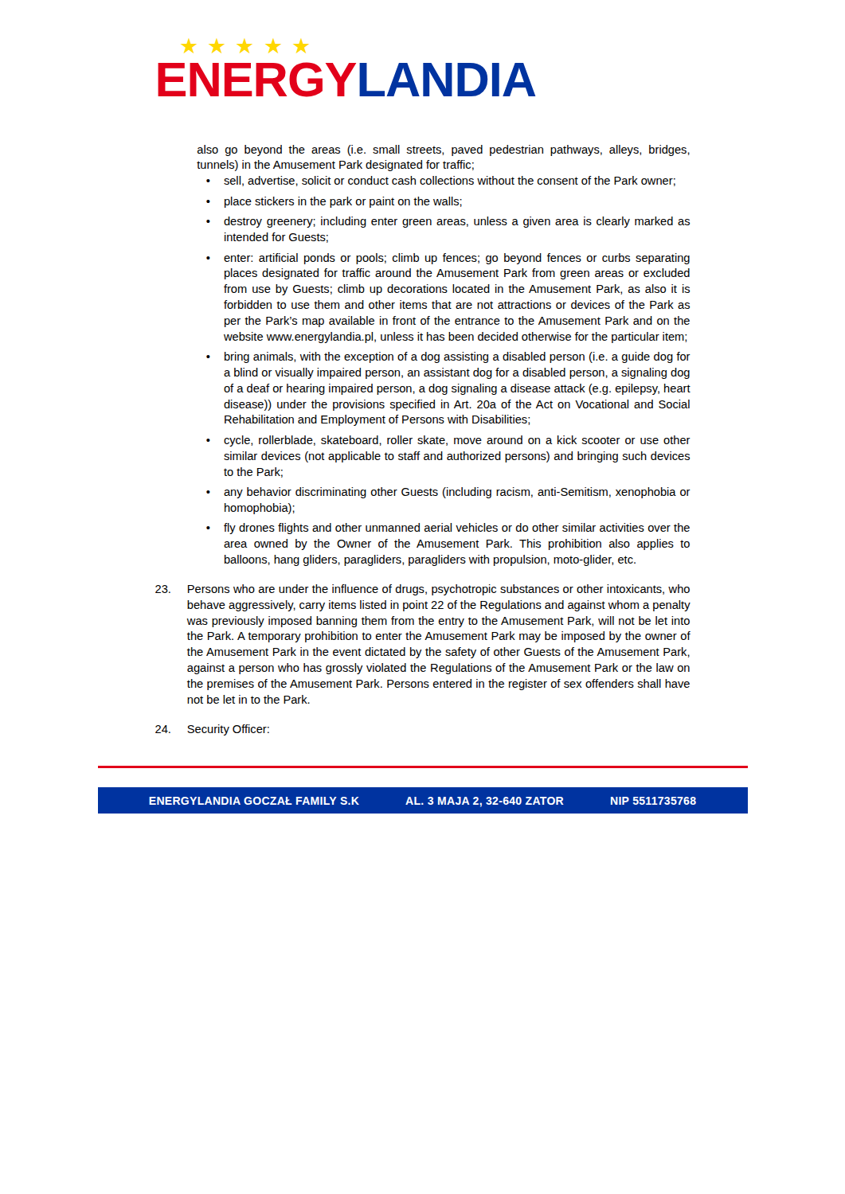★ ★ ★ ★ ★
ENERGY LANDIA
also go beyond the areas (i.e. small streets, paved pedestrian pathways, alleys, bridges, tunnels) in the Amusement Park designated for traffic;
sell, advertise, solicit or conduct cash collections without the consent of the Park owner;
place stickers in the park or paint on the walls;
destroy greenery; including enter green areas, unless a given area is clearly marked as intended for Guests;
enter: artificial ponds or pools; climb up fences; go beyond fences or curbs separating places designated for traffic around the Amusement Park from green areas or excluded from use by Guests; climb up decorations located in the Amusement Park, as also it is forbidden to use them and other items that are not attractions or devices of the Park as per the Park’s map available in front of the entrance to the Amusement Park and on the website www.energylandia.pl, unless it has been decided otherwise for the particular item;
bring animals, with the exception of a dog assisting a disabled person (i.e. a guide dog for a blind or visually impaired person, an assistant dog for a disabled person, a signaling dog of a deaf or hearing impaired person, a dog signaling a disease attack (e.g. epilepsy, heart disease)) under the provisions specified in Art. 20a of the Act on Vocational and Social Rehabilitation and Employment of Persons with Disabilities;
cycle, rollerblade, skateboard, roller skate, move around on a kick scooter or use other similar devices (not applicable to staff and authorized persons) and bringing such devices to the Park;
any behavior discriminating other Guests (including racism, anti-Semitism, xenophobia or homophobia);
fly drones flights and other unmanned aerial vehicles or do other similar activities over the area owned by the Owner of the Amusement Park. This prohibition also applies to balloons, hang gliders, paragliders, paragliders with propulsion, moto-glider, etc.
23. Persons who are under the influence of drugs, psychotropic substances or other intoxicants, who behave aggressively, carry items listed in point 22 of the Regulations and against whom a penalty was previously imposed banning them from the entry to the Amusement Park, will not be let into the Park. A temporary prohibition to enter the Amusement Park may be imposed by the owner of the Amusement Park in the event dictated by the safety of other Guests of the Amusement Park, against a person who has grossly violated the Regulations of the Amusement Park or the law on the premises of the Amusement Park. Persons entered in the register of sex offenders shall have not be let in to the Park.
24. Security Officer:
ENERGYLANDIA GOCZAŁ FAMILY S.K AL. 3 MAJA 2, 32-640 ZATOR NIP 5511735768